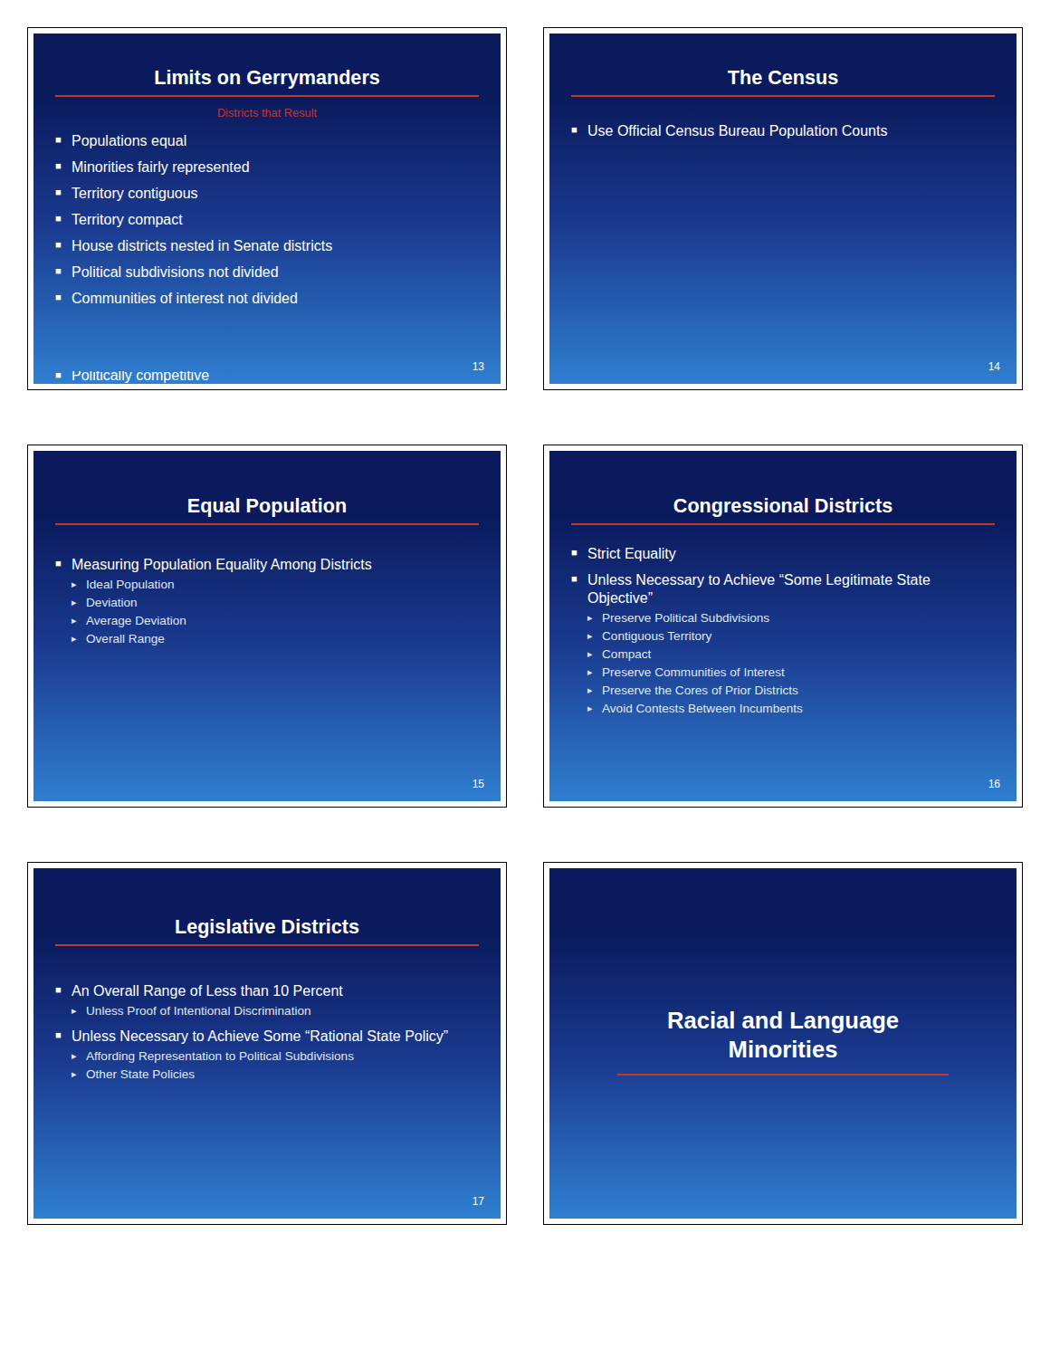Limits on Gerrymanders
Districts that Result
Populations equal
Minorities fairly represented
Territory contiguous
Territory compact
House districts nested in Senate districts
Political subdivisions not divided
Communities of interest not divided
Politically competitive
13
The Census
Use Official Census Bureau Population Counts
14
Equal Population
Measuring Population Equality Among Districts
Ideal Population
Deviation
Average Deviation
Overall Range
15
Congressional Districts
Strict Equality
Unless Necessary to Achieve “Some Legitimate State Objective”
Preserve Political Subdivisions
Contiguous Territory
Compact
Preserve Communities of Interest
Preserve the Cores of Prior Districts
Avoid Contests Between Incumbents
16
Legislative Districts
An Overall Range of Less than 10 Percent
Unless Proof of Intentional Discrimination
Unless Necessary to Achieve Some “Rational State Policy”
Affording Representation to Political Subdivisions
Other State Policies
17
Racial and Language
Minorities